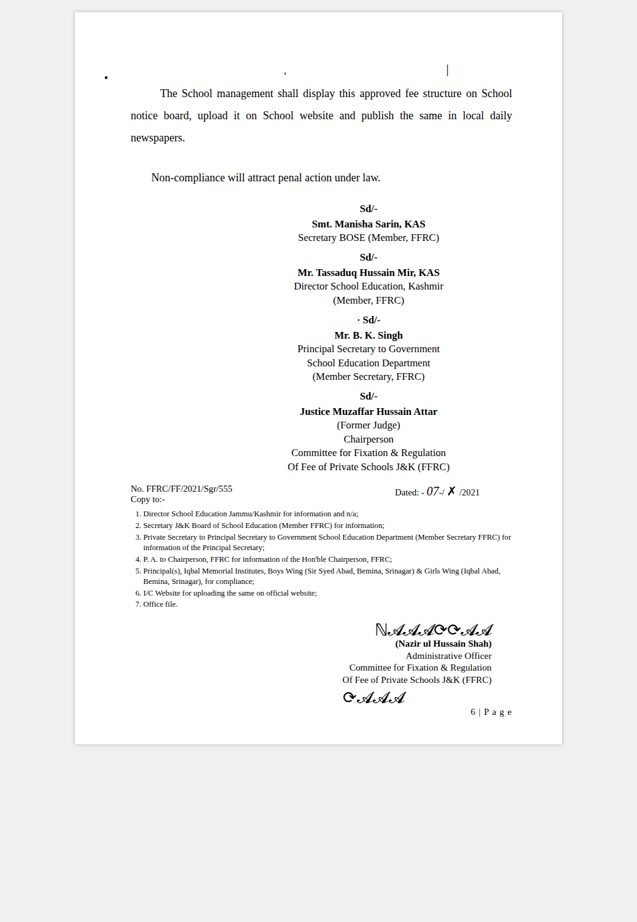• , |
The School management shall display this approved fee structure on School notice board, upload it on School website and publish the same in local daily newspapers.
Non-compliance will attract penal action under law.
Sd/-
Smt. Manisha Sarin, KAS
Secretary BOSE (Member, FFRC)
Sd/-
Mr. Tassaduq Hussain Mir, KAS
Director School Education, Kashmir
(Member, FFRC)
· Sd/-
Mr. B. K. Singh
Principal Secretary to Government
School Education Department
(Member Secretary, FFRC)
Sd/-
Justice Muzaffar Hussain Attar
(Former Judge)
Chairperson
Committee for Fixation & Regulation
Of Fee of Private Schools J&K (FFRC)
No. FFRC/FF/2021/Sgr/555
Copy to:-
Dated: - 07-/ ✗ /2021
Director School Education Jammu/Kashmir for information and n/a;
Secretary J&K Board of School Education (Member FFRC) for information;
Private Secretary to Principal Secretary to Government School Education Department (Member Secretary FFRC) for information of the Principal Secretary;
P. A. to Chairperson, FFRC for information of the Hon'ble Chairperson, FFRC;
Principal(s), Iqbal Memorial Institutes, Boys Wing (Sir Syed Abad, Bemina, Srinagar) & Girls Wing (Iqbal Abad, Bemina, Srinagar), for compliance;
I/C Website for uploading the same on official website;
Office file.
ℕ𝓐𝓐𝓐⟳⟳𝓐𝓐 (Nazir ul Hussain Shah)
Administrative Officer
Committee for Fixation & Regulation
Of Fee of Private Schools J&K (FFRC) ⟳𝓐𝓐𝓐
6 | P a g e